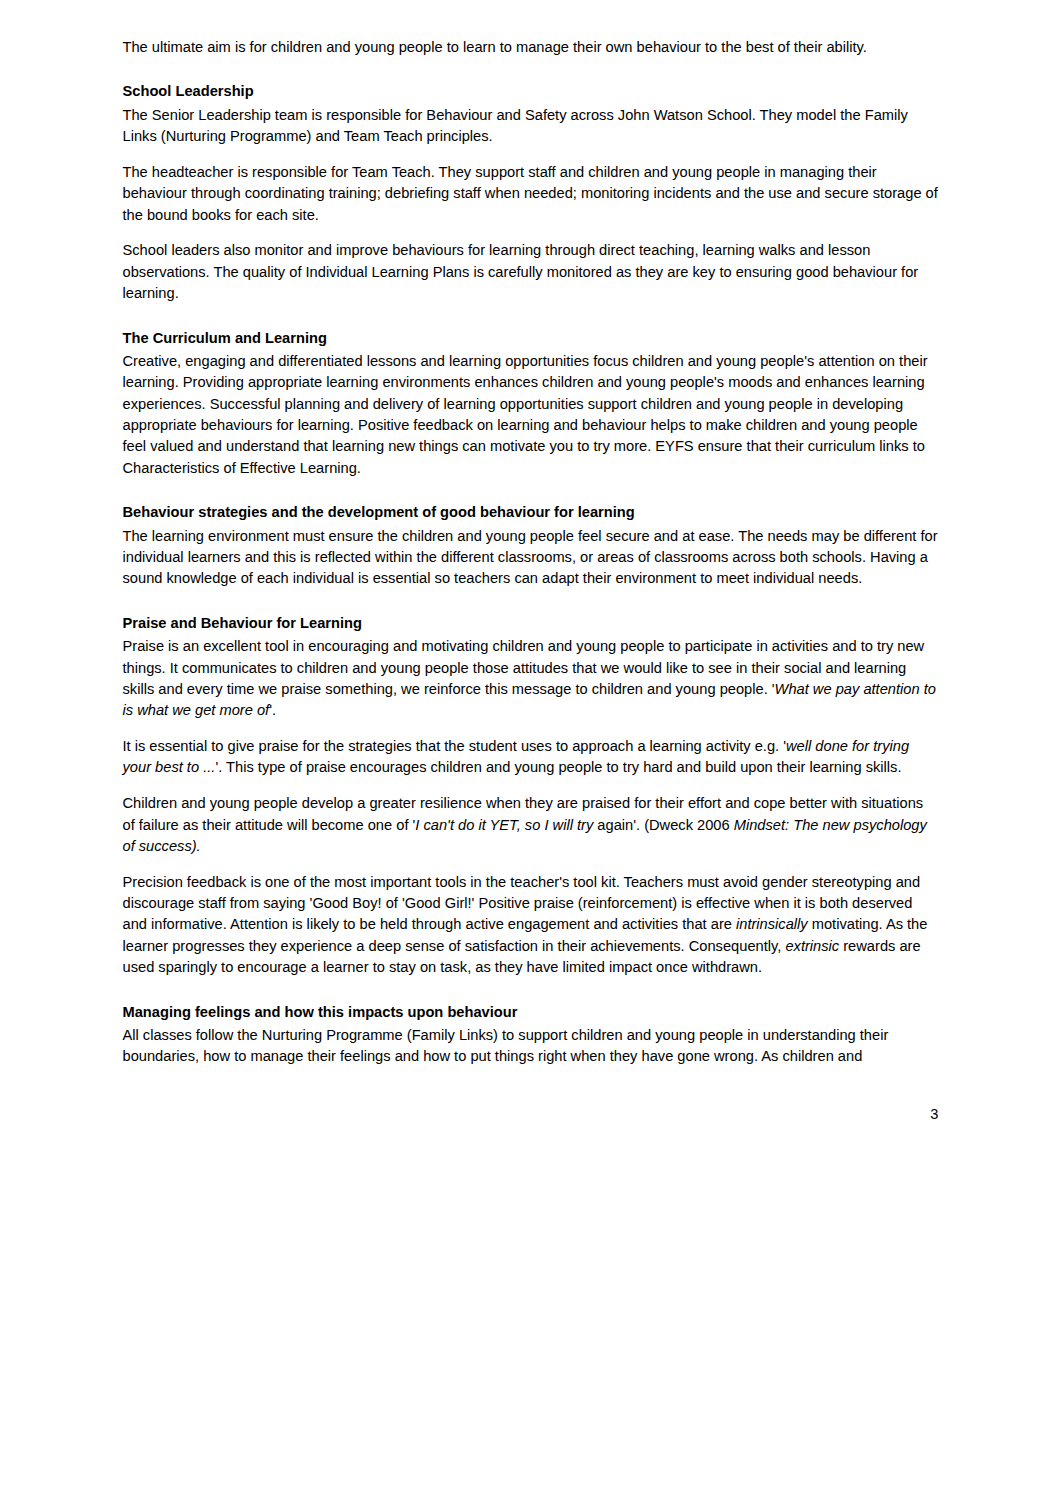The ultimate aim is for children and young people to learn to manage their own behaviour to the best of their ability.
School Leadership
The Senior Leadership team is responsible for Behaviour and Safety across John Watson School. They model the Family Links (Nurturing Programme) and Team Teach principles.
The headteacher is responsible for Team Teach. They support staff and children and young people in managing their behaviour through coordinating training; debriefing staff when needed; monitoring incidents and the use and secure storage of the bound books for each site.
School leaders also monitor and improve behaviours for learning through direct teaching, learning walks and lesson observations. The quality of Individual Learning Plans is carefully monitored as they are key to ensuring good behaviour for learning.
The Curriculum and Learning
Creative, engaging and differentiated lessons and learning opportunities focus children and young people's attention on their learning. Providing appropriate learning environments enhances children and young people's moods and enhances learning experiences. Successful planning and delivery of learning opportunities support children and young people in developing appropriate behaviours for learning. Positive feedback on learning and behaviour helps to make children and young people feel valued and understand that learning new things can motivate you to try more. EYFS ensure that their curriculum links to Characteristics of Effective Learning.
Behaviour strategies and the development of good behaviour for learning
The learning environment must ensure the children and young people feel secure and at ease. The needs may be different for individual learners and this is reflected within the different classrooms, or areas of classrooms across both schools. Having a sound knowledge of each individual is essential so teachers can adapt their environment to meet individual needs.
Praise and Behaviour for Learning
Praise is an excellent tool in encouraging and motivating children and young people to participate in activities and to try new things. It communicates to children and young people those attitudes that we would like to see in their social and learning skills and every time we praise something, we reinforce this message to children and young people. 'What we pay attention to is what we get more of'.
It is essential to give praise for the strategies that the student uses to approach a learning activity e.g. 'well done for trying your best to ...'. This type of praise encourages children and young people to try hard and build upon their learning skills.
Children and young people develop a greater resilience when they are praised for their effort and cope better with situations of failure as their attitude will become one of 'I can't do it YET, so I will try again'. (Dweck 2006 Mindset: The new psychology of success).
Precision feedback is one of the most important tools in the teacher's tool kit. Teachers must avoid gender stereotyping and discourage staff from saying 'Good Boy! of 'Good Girl!' Positive praise (reinforcement) is effective when it is both deserved and informative. Attention is likely to be held through active engagement and activities that are intrinsically motivating. As the learner progresses they experience a deep sense of satisfaction in their achievements. Consequently, extrinsic rewards are used sparingly to encourage a learner to stay on task, as they have limited impact once withdrawn.
Managing feelings and how this impacts upon behaviour
All classes follow the Nurturing Programme (Family Links) to support children and young people in understanding their boundaries, how to manage their feelings and how to put things right when they have gone wrong. As children and
3